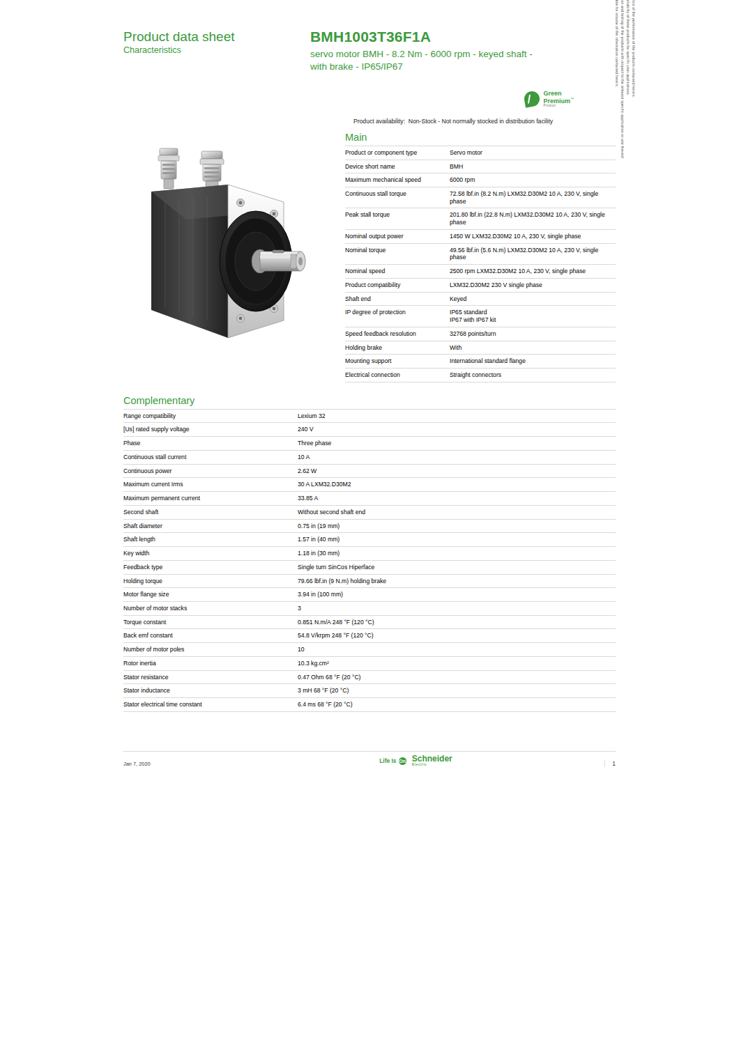Product data sheet
Characteristics
BMH1003T36F1A
servo motor BMH - 8.2 Nm - 6000 rpm - keyed shaft - with brake - IP65/IP67
Green
Premium™
Product
Product availability: Non-Stock - Not normally stocked in distribution facility
Main
| Product or component type | Servo motor |
| Device short name | BMH |
| Maximum mechanical speed | 6000 rpm |
| Continuous stall torque | 72.58 lbf.in (8.2 N.m) LXM32.D30M2 10 A, 230 V, single phase |
| Peak stall torque | 201.80 lbf.in (22.8 N.m) LXM32.D30M2 10 A, 230 V, single phase |
| Nominal output power | 1450 W LXM32.D30M2 10 A, 230 V, single phase |
| Nominal torque | 49.56 lbf.in (5.6 N.m) LXM32.D30M2 10 A, 230 V, single phase |
| Nominal speed | 2500 rpm LXM32.D30M2 10 A, 230 V, single phase |
| Product compatibility | LXM32.D30M2 230 V single phase |
| Shaft end | Keyed |
| IP degree of protection | IP65 standard IP67 with IP67 kit |
| Speed feedback resolution | 32768 points/turn |
| Holding brake | With |
| Mounting support | International standard flange |
| Electrical connection | Straight connectors |
Complementary
| Range compatibility | Lexium 32 |
| [Us] rated supply voltage | 240 V |
| Phase | Three phase |
| Continuous stall current | 10 A |
| Continuous power | 2.62 W |
| Maximum current Irms | 30 A LXM32.D30M2 |
| Maximum permanent current | 33.85 A |
| Second shaft | Without second shaft end |
| Shaft diameter | 0.75 in (19 mm) |
| Shaft length | 1.57 in (40 mm) |
| Key width | 1.18 in (30 mm) |
| Feedback type | Single turn SinCos Hiperface |
| Holding torque | 79.66 lbf.in (9 N.m) holding brake |
| Motor flange size | 3.94 in (100 mm) |
| Number of motor stacks | 3 |
| Torque constant | 0.851 N.m/A 248 °F (120 °C) |
| Back emf constant | 54.8 V/krpm 248 °F (120 °C) |
| Number of motor poles | 10 |
| Rotor inertia | 10.3 kg.cm² |
| Stator resistance | 0.47 Ohm 68 °F (20 °C) |
| Stator inductance | 3 mH 68 °F (20 °C) |
| Stator electrical time constant | 6.4 ms 68 °F (20 °C) |
The information provided in this documentation contains general descriptions and/or technical characteristics of the performance of the products contained herein.
This documentation is not intended as a substitute for and is not to be used for determining suitability or reliability of these products for specific user applications.
It is the duty of any such user or integrator to perform the appropriate and complete risk analysis, evaluation and testing of the products with respect to the relevant specific application or use thereof.
Neither Schneider Electric Industries SAS nor any of its affiliates or subsidiaries shall be responsible or liable for misuse of the information contained herein.
Jan 7, 2020
Life Is On
SchneiderElectric
1